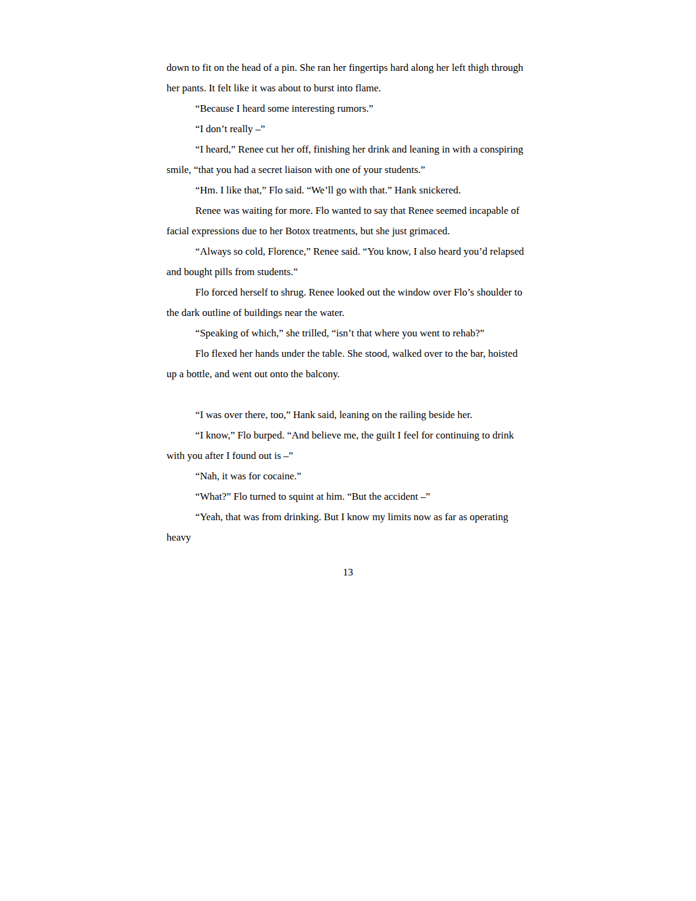down to fit on the head of a pin. She ran her fingertips hard along her left thigh through her pants. It felt like it was about to burst into flame.
“Because I heard some interesting rumors.”
“I don’t really –”
“I heard,” Renee cut her off, finishing her drink and leaning in with a conspiring smile, “that you had a secret liaison with one of your students.”
“Hm. I like that,” Flo said. “We’ll go with that.” Hank snickered.
Renee was waiting for more. Flo wanted to say that Renee seemed incapable of facial expressions due to her Botox treatments, but she just grimaced.
“Always so cold, Florence,” Renee said. “You know, I also heard you’d relapsed and bought pills from students.”
Flo forced herself to shrug. Renee looked out the window over Flo’s shoulder to the dark outline of buildings near the water.
“Speaking of which,” she trilled, “isn’t that where you went to rehab?”
Flo flexed her hands under the table. She stood, walked over to the bar, hoisted up a bottle, and went out onto the balcony.
“I was over there, too,” Hank said, leaning on the railing beside her.
“I know,” Flo burped. “And believe me, the guilt I feel for continuing to drink with you after I found out is –”
“Nah, it was for cocaine.”
“What?” Flo turned to squint at him. “But the accident –”
“Yeah, that was from drinking. But I know my limits now as far as operating heavy
13